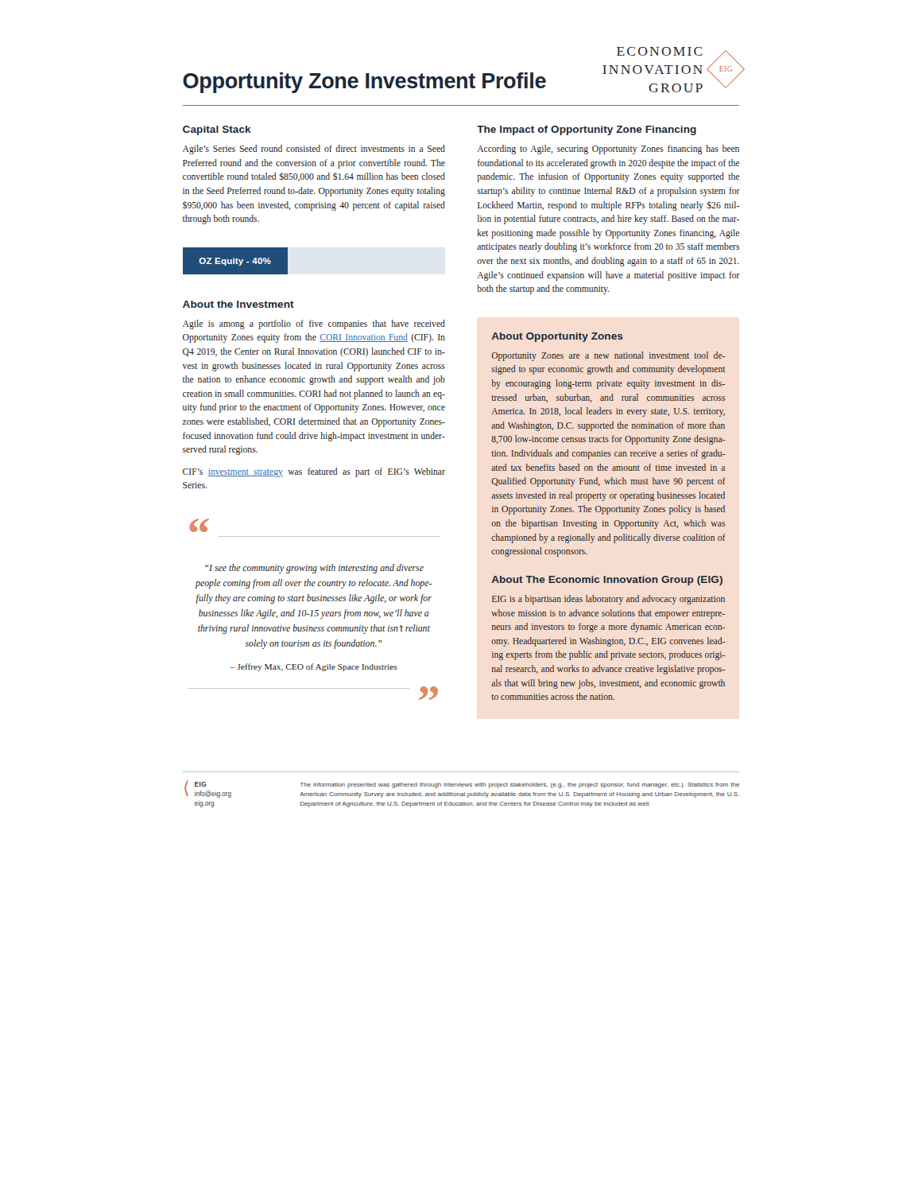Opportunity Zone Investment Profile
ECONOMIC
INNOVATION
GROUP
EIG
Capital Stack
Agile’s Series Seed round consisted of direct investments in a Seed Preferred round and the conversion of a prior convertible round. The convertible round totaled $850,000 and $1.64 million has been closed in the Seed Preferred round to-date. Opportunity Zones equity totaling $950,000 has been invested, comprising 40 percent of capital raised through both rounds.
OZ Equity - 40%
About the Investment
Agile is among a portfolio of five companies that have received Opportunity Zones equity from the CORI Innovation Fund (CIF). In Q4 2019, the Center on Rural Innovation (CORI) launched CIF to invest in growth businesses located in rural Opportunity Zones across the nation to enhance economic growth and support wealth and job creation in small communities. CORI had not planned to launch an equity fund prior to the enactment of Opportunity Zones. However, once zones were established, CORI determined that an Opportunity Zones-focused innovation fund could drive high-impact investment in underserved rural regions.
CIF’s investment strategy was featured as part of EIG’s Webinar Series.
“
“I see the community growing with interesting and diverse people coming from all over the country to relocate. And hopefully they are coming to start businesses like Agile, or work for businesses like Agile, and 10-15 years from now, we’ll have a thriving rural innovative business community that isn’t reliant solely on tourism as its foundation.”
– Jeffrey Max, CEO of Agile Space Industries
”
The Impact of Opportunity Zone Financing
According to Agile, securing Opportunity Zones financing has been foundational to its accelerated growth in 2020 despite the impact of the pandemic. The infusion of Opportunity Zones equity supported the startup’s ability to continue Internal R&D of a propulsion system for Lockheed Martin, respond to multiple RFPs totaling nearly $26 million in potential future contracts, and hire key staff. Based on the market positioning made possible by Opportunity Zones financing, Agile anticipates nearly doubling it’s workforce from 20 to 35 staff members over the next six months, and doubling again to a staff of 65 in 2021. Agile’s continued expansion will have a material positive impact for both the startup and the community.
About Opportunity Zones
Opportunity Zones are a new national investment tool designed to spur economic growth and community development by encouraging long-term private equity investment in distressed urban, suburban, and rural communities across America. In 2018, local leaders in every state, U.S. territory, and Washington, D.C. supported the nomination of more than 8,700 low-income census tracts for Opportunity Zone designation. Individuals and companies can receive a series of graduated tax benefits based on the amount of time invested in a Qualified Opportunity Fund, which must have 90 percent of assets invested in real property or operating businesses located in Opportunity Zones. The Opportunity Zones policy is based on the bipartisan Investing in Opportunity Act, which was championed by a regionally and politically diverse coalition of congressional cosponsors.
About The Economic Innovation Group (EIG)
EIG is a bipartisan ideas laboratory and advocacy organization whose mission is to advance solutions that empower entrepreneurs and investors to forge a more dynamic American economy. Headquartered in Washington, D.C., EIG convenes leading experts from the public and private sectors, produces original research, and works to advance creative legislative proposals that will bring new jobs, investment, and economic growth to communities across the nation.
⟨
EIG
info@eig.org
eig.org
The information presented was gathered through interviews with project stakeholders, (e.g., the project sponsor, fund manager, etc.). Statistics from the American Community Survey are included, and additional publicly available data from the U.S. Department of Housing and Urban Development, the U.S. Department of Agriculture, the U.S. Department of Education, and the Centers for Disease Control may be included as well.